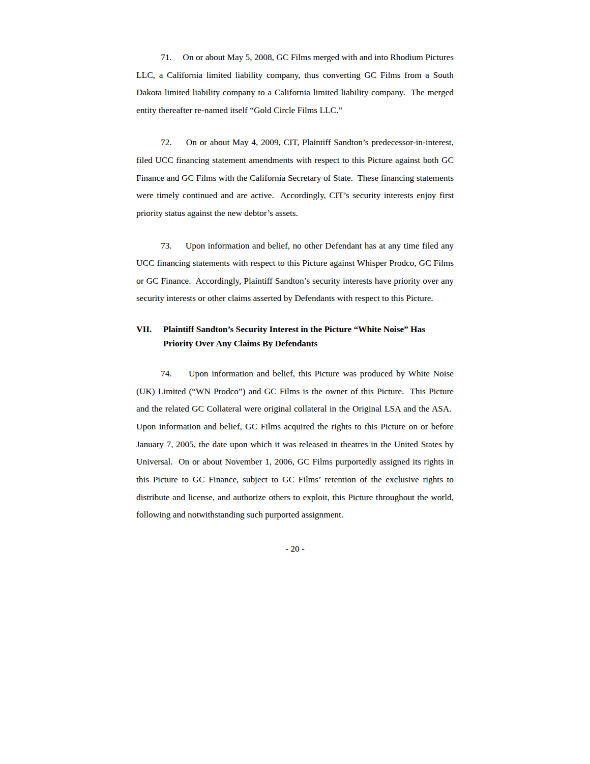71. On or about May 5, 2008, GC Films merged with and into Rhodium Pictures LLC, a California limited liability company, thus converting GC Films from a South Dakota limited liability company to a California limited liability company. The merged entity thereafter re-named itself “Gold Circle Films LLC.”
72. On or about May 4, 2009, CIT, Plaintiff Sandton’s predecessor-in-interest, filed UCC financing statement amendments with respect to this Picture against both GC Finance and GC Films with the California Secretary of State. These financing statements were timely continued and are active. Accordingly, CIT’s security interests enjoy first priority status against the new debtor’s assets.
73. Upon information and belief, no other Defendant has at any time filed any UCC financing statements with respect to this Picture against Whisper Prodco, GC Films or GC Finance. Accordingly, Plaintiff Sandton’s security interests have priority over any security interests or other claims asserted by Defendants with respect to this Picture.
VII. Plaintiff Sandton’s Security Interest in the Picture “White Noise” Has Priority Over Any Claims By Defendants
74. Upon information and belief, this Picture was produced by White Noise (UK) Limited (“WN Prodco”) and GC Films is the owner of this Picture. This Picture and the related GC Collateral were original collateral in the Original LSA and the ASA. Upon information and belief, GC Films acquired the rights to this Picture on or before January 7, 2005, the date upon which it was released in theatres in the United States by Universal. On or about November 1, 2006, GC Films purportedly assigned its rights in this Picture to GC Finance, subject to GC Films’ retention of the exclusive rights to distribute and license, and authorize others to exploit, this Picture throughout the world, following and notwithstanding such purported assignment.
- 20 -